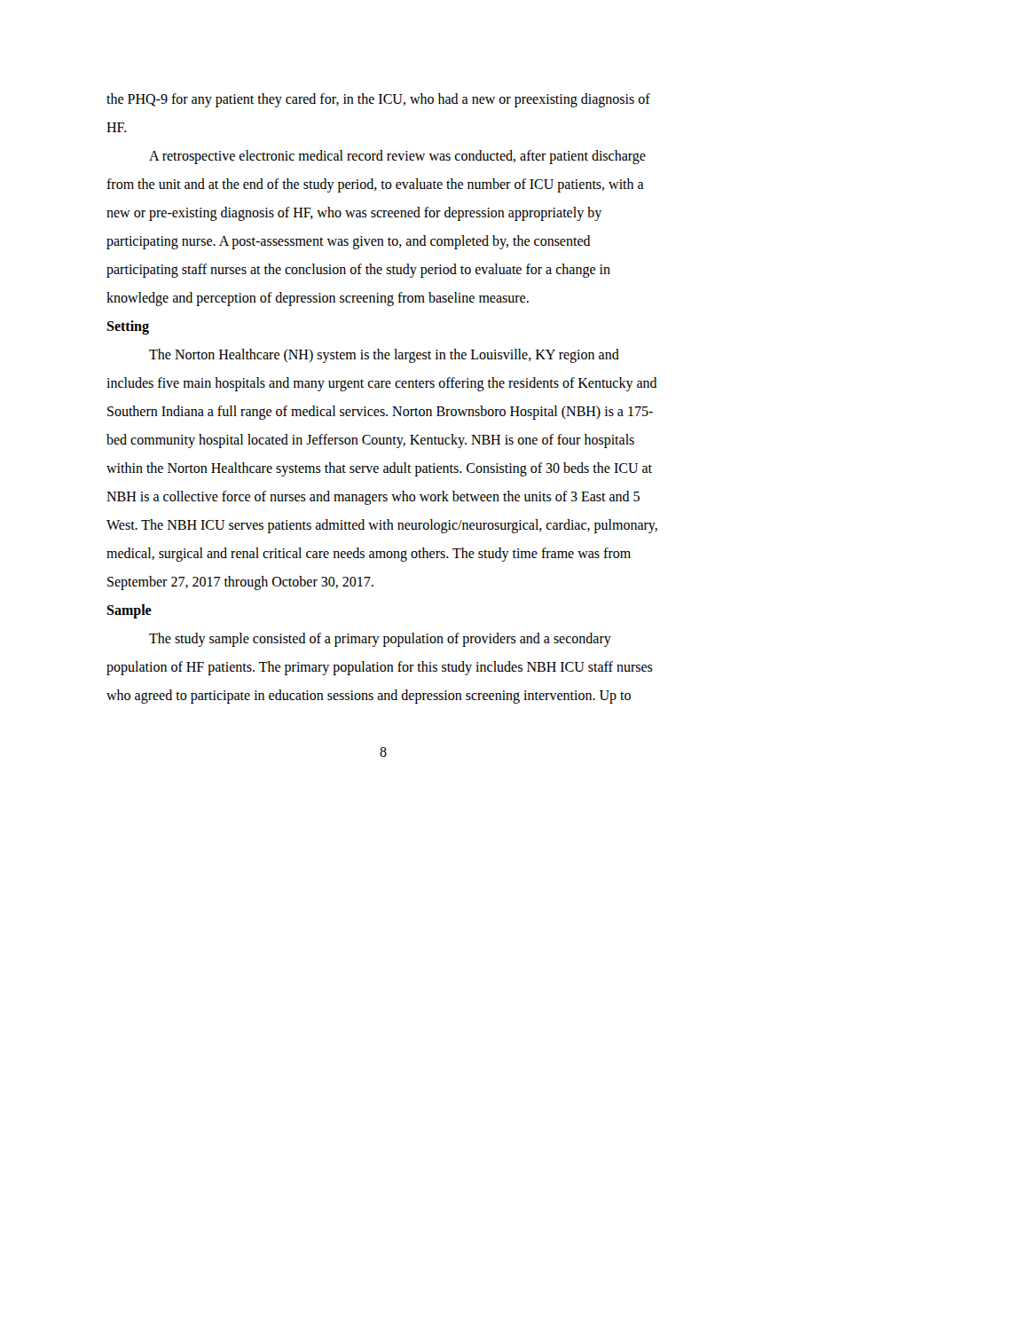the PHQ-9 for any patient they cared for, in the ICU, who had a new or preexisting diagnosis of HF.
A retrospective electronic medical record review was conducted, after patient discharge from the unit and at the end of the study period, to evaluate the number of ICU patients, with a new or pre-existing diagnosis of HF, who was screened for depression appropriately by participating nurse. A post-assessment was given to, and completed by, the consented participating staff nurses at the conclusion of the study period to evaluate for a change in knowledge and perception of depression screening from baseline measure.
Setting
The Norton Healthcare (NH) system is the largest in the Louisville, KY region and includes five main hospitals and many urgent care centers offering the residents of Kentucky and Southern Indiana a full range of medical services. Norton Brownsboro Hospital (NBH) is a 175-bed community hospital located in Jefferson County, Kentucky. NBH is one of four hospitals within the Norton Healthcare systems that serve adult patients. Consisting of 30 beds the ICU at NBH is a collective force of nurses and managers who work between the units of 3 East and 5 West. The NBH ICU serves patients admitted with neurologic/neurosurgical, cardiac, pulmonary, medical, surgical and renal critical care needs among others. The study time frame was from September 27, 2017 through October 30, 2017.
Sample
The study sample consisted of a primary population of providers and a secondary population of HF patients. The primary population for this study includes NBH ICU staff nurses who agreed to participate in education sessions and depression screening intervention. Up to
8